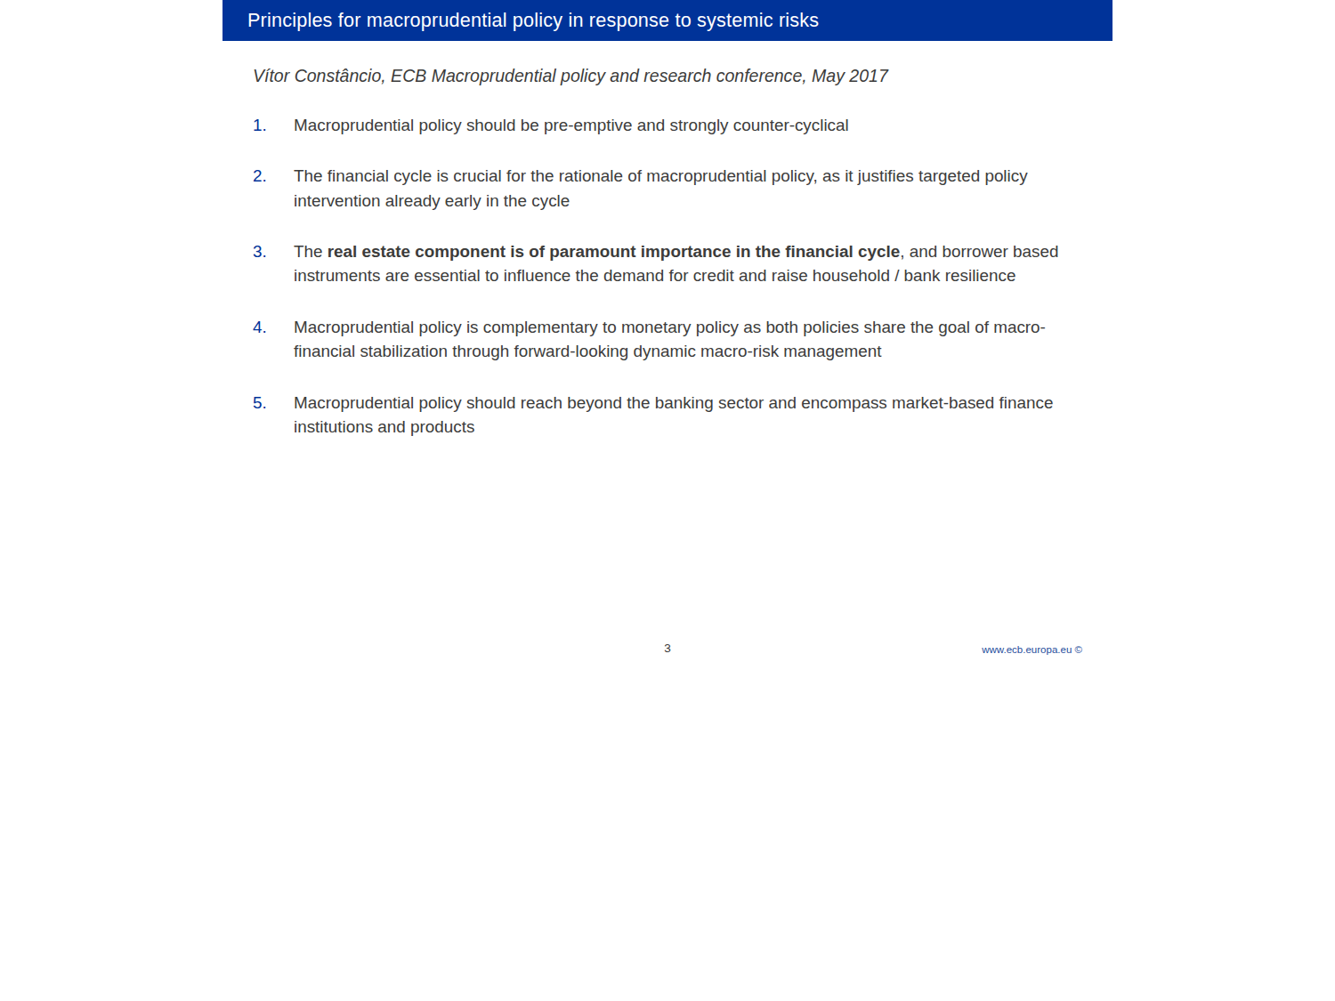Principles for macroprudential policy in response to systemic risks
Vítor Constâncio, ECB Macroprudential policy and research conference, May 2017
Macroprudential policy should be pre-emptive and strongly counter-cyclical
The financial cycle is crucial for the rationale of macroprudential policy, as it justifies targeted policy intervention already early in the cycle
The real estate component is of paramount importance in the financial cycle, and borrower based instruments are essential to influence the demand for credit and raise household / bank resilience
Macroprudential policy is complementary to monetary policy as both policies share the goal of macro-financial stabilization through forward-looking dynamic macro-risk management
Macroprudential policy should reach beyond the banking sector and encompass market-based finance institutions and products
3
www.ecb.europa.eu ©